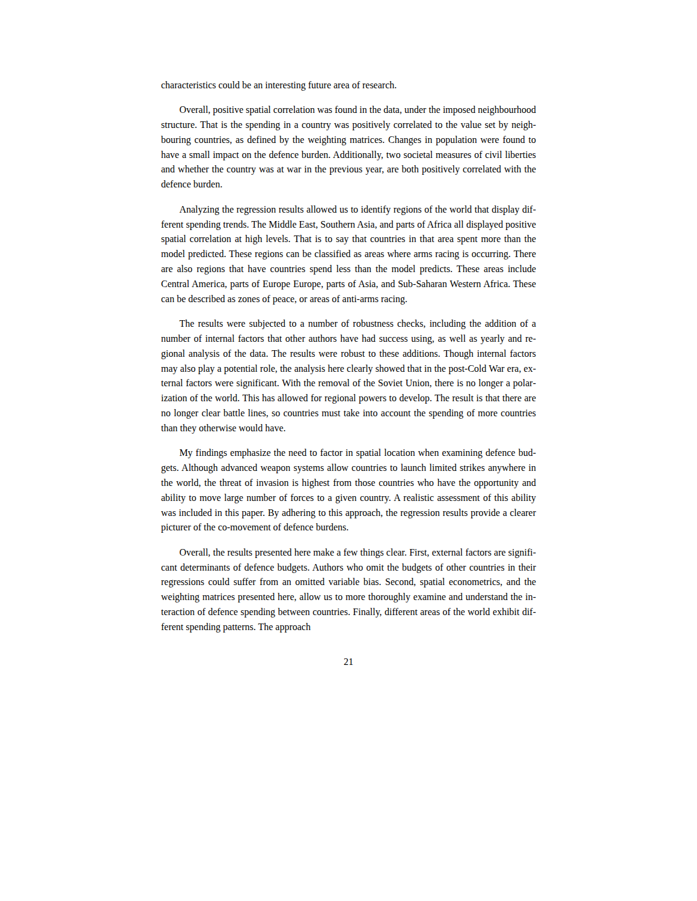characteristics could be an interesting future area of research.
Overall, positive spatial correlation was found in the data, under the imposed neighbourhood structure. That is the spending in a country was positively correlated to the value set by neighbouring countries, as defined by the weighting matrices. Changes in population were found to have a small impact on the defence burden. Additionally, two societal measures of civil liberties and whether the country was at war in the previous year, are both positively correlated with the defence burden.
Analyzing the regression results allowed us to identify regions of the world that display different spending trends. The Middle East, Southern Asia, and parts of Africa all displayed positive spatial correlation at high levels. That is to say that countries in that area spent more than the model predicted. These regions can be classified as areas where arms racing is occurring. There are also regions that have countries spend less than the model predicts. These areas include Central America, parts of Europe Europe, parts of Asia, and Sub-Saharan Western Africa. These can be described as zones of peace, or areas of anti-arms racing.
The results were subjected to a number of robustness checks, including the addition of a number of internal factors that other authors have had success using, as well as yearly and regional analysis of the data. The results were robust to these additions. Though internal factors may also play a potential role, the analysis here clearly showed that in the post-Cold War era, external factors were significant. With the removal of the Soviet Union, there is no longer a polarization of the world. This has allowed for regional powers to develop. The result is that there are no longer clear battle lines, so countries must take into account the spending of more countries than they otherwise would have.
My findings emphasize the need to factor in spatial location when examining defence budgets. Although advanced weapon systems allow countries to launch limited strikes anywhere in the world, the threat of invasion is highest from those countries who have the opportunity and ability to move large number of forces to a given country. A realistic assessment of this ability was included in this paper. By adhering to this approach, the regression results provide a clearer picturer of the co-movement of defence burdens.
Overall, the results presented here make a few things clear. First, external factors are significant determinants of defence budgets. Authors who omit the budgets of other countries in their regressions could suffer from an omitted variable bias. Second, spatial econometrics, and the weighting matrices presented here, allow us to more thoroughly examine and understand the interaction of defence spending between countries. Finally, different areas of the world exhibit different spending patterns. The approach
21